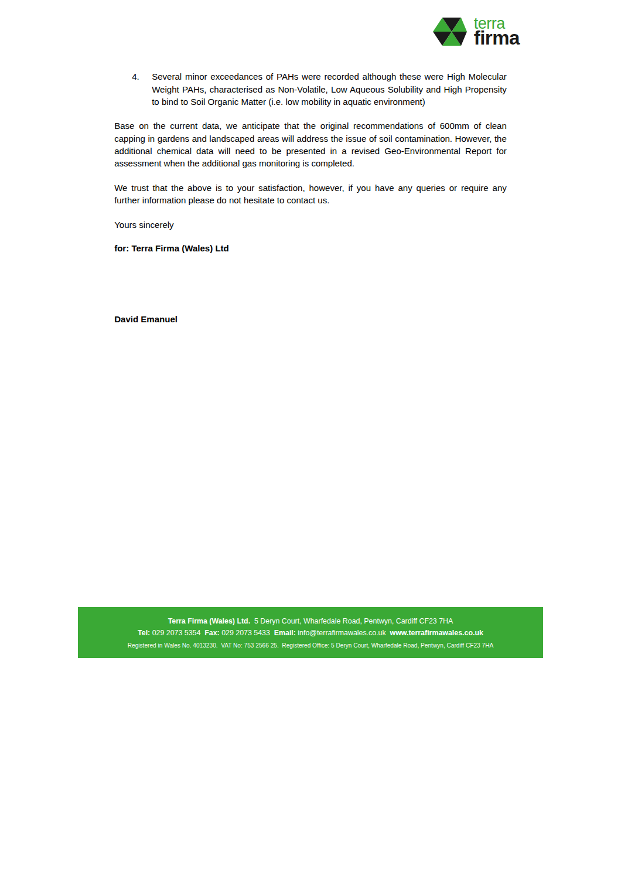terra firma
Several minor exceedances of PAHs were recorded although these were High Molecular Weight PAHs, characterised as Non-Volatile, Low Aqueous Solubility and High Propensity to bind to Soil Organic Matter (i.e. low mobility in aquatic environment)
Base on the current data, we anticipate that the original recommendations of 600mm of clean capping in gardens and landscaped areas will address the issue of soil contamination. However, the additional chemical data will need to be presented in a revised Geo-Environmental Report for assessment when the additional gas monitoring is completed.
We trust that the above is to your satisfaction, however, if you have any queries or require any further information please do not hesitate to contact us.
Yours sincerely
for: Terra Firma (Wales) Ltd
David Emanuel
Terra Firma (Wales) Ltd. 5 Deryn Court, Wharfedale Road, Pentwyn, Cardiff CF23 7HA
Tel: 029 2073 5354 Fax: 029 2073 5433 Email: info@terrafirmawales.co.uk www.terrafirmawales.co.uk
Registered in Wales No. 4013230. VAT No: 753 2566 25. Registered Office: 5 Deryn Court, Wharfedale Road, Pentwyn, Cardiff CF23 7HA